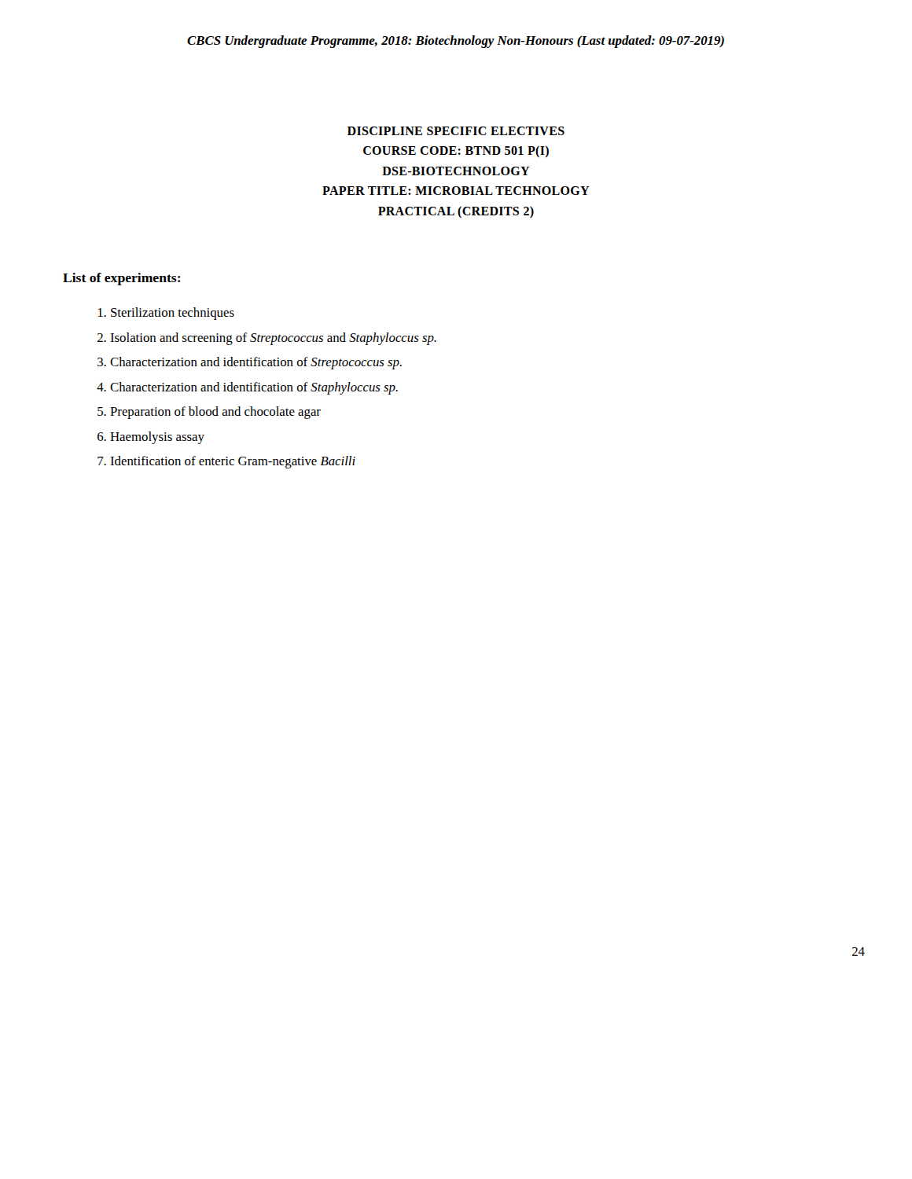CBCS Undergraduate Programme, 2018: Biotechnology Non-Honours (Last updated: 09-07-2019)
DISCIPLINE SPECIFIC ELECTIVES
COURSE CODE: BTND 501 P(I)
DSE-BIOTECHNOLOGY
PAPER TITLE: MICROBIAL TECHNOLOGY
PRACTICAL (CREDITS 2)
List of experiments:
Sterilization techniques
Isolation and screening of Streptococcus and Staphyloccus sp.
Characterization and identification of Streptococcus sp.
Characterization and identification of Staphyloccus sp.
Preparation of blood and chocolate agar
Haemolysis assay
Identification of enteric Gram-negative Bacilli
24